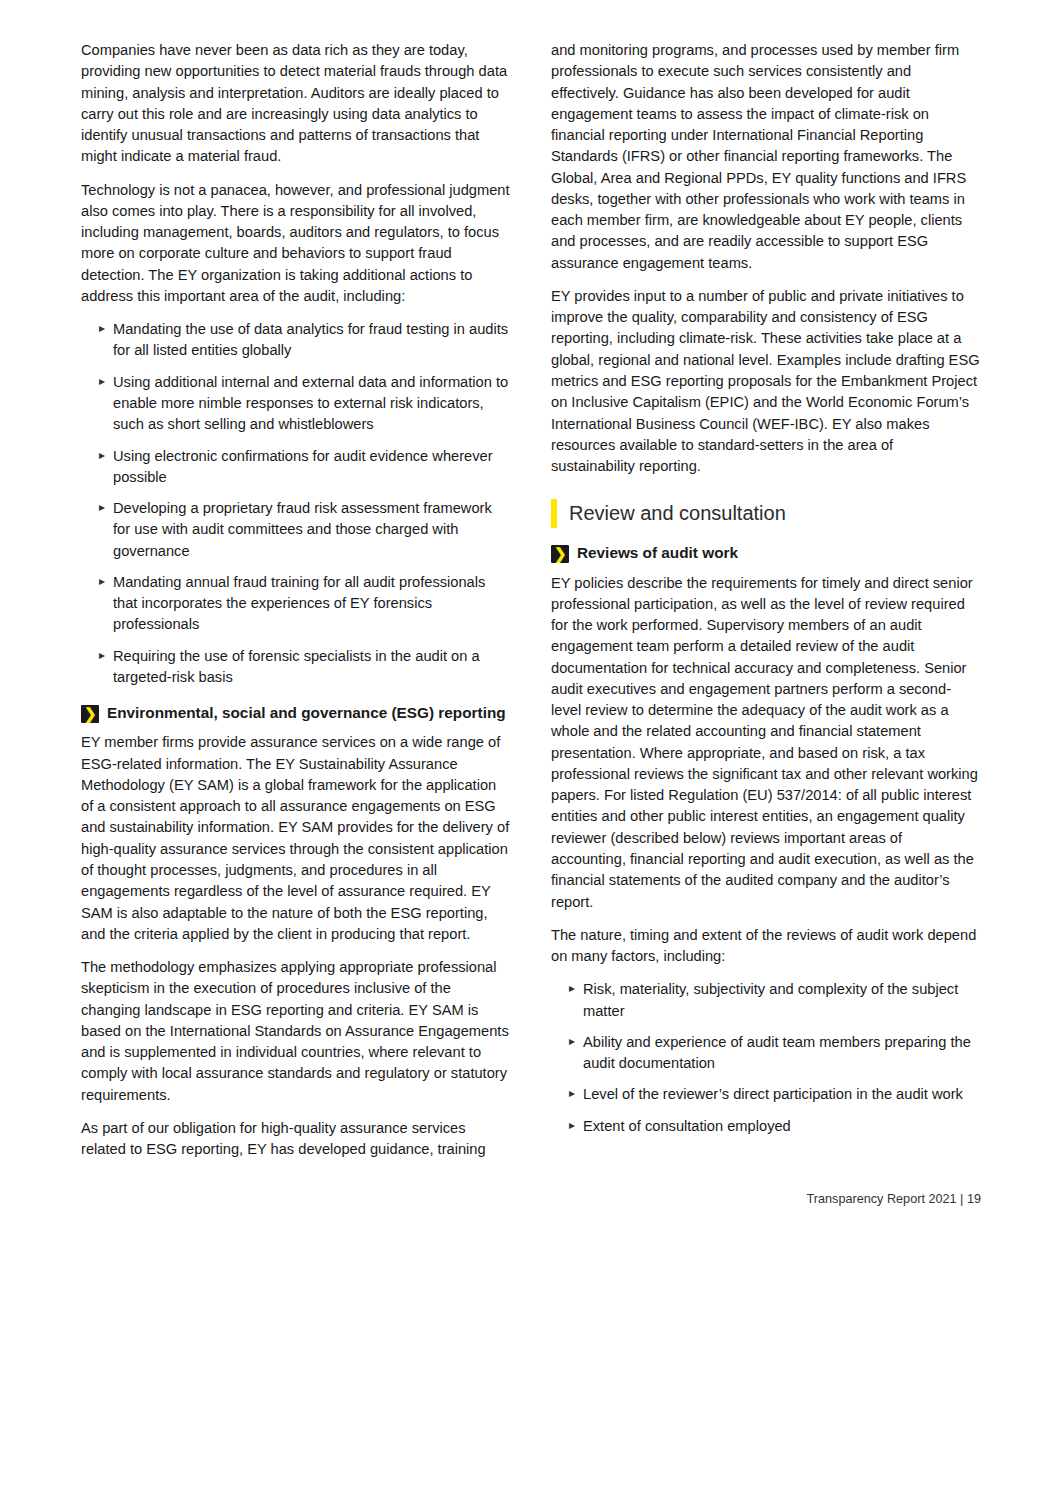Companies have never been as data rich as they are today, providing new opportunities to detect material frauds through data mining, analysis and interpretation. Auditors are ideally placed to carry out this role and are increasingly using data analytics to identify unusual transactions and patterns of transactions that might indicate a material fraud.
Technology is not a panacea, however, and professional judgment also comes into play. There is a responsibility for all involved, including management, boards, auditors and regulators, to focus more on corporate culture and behaviors to support fraud detection. The EY organization is taking additional actions to address this important area of the audit, including:
Mandating the use of data analytics for fraud testing in audits for all listed entities globally
Using additional internal and external data and information to enable more nimble responses to external risk indicators, such as short selling and whistleblowers
Using electronic confirmations for audit evidence wherever possible
Developing a proprietary fraud risk assessment framework for use with audit committees and those charged with governance
Mandating annual fraud training for all audit professionals that incorporates the experiences of EY forensics professionals
Requiring the use of forensic specialists in the audit on a targeted-risk basis
❯Environmental, social and governance (ESG) reporting
EY member firms provide assurance services on a wide range of ESG-related information. The EY Sustainability Assurance Methodology (EY SAM) is a global framework for the application of a consistent approach to all assurance engagements on ESG and sustainability information. EY SAM provides for the delivery of high-quality assurance services through the consistent application of thought processes, judgments, and procedures in all engagements regardless of the level of assurance required. EY SAM is also adaptable to the nature of both the ESG reporting, and the criteria applied by the client in producing that report.
The methodology emphasizes applying appropriate professional skepticism in the execution of procedures inclusive of the changing landscape in ESG reporting and criteria. EY SAM is based on the International Standards on Assurance Engagements and is supplemented in individual countries, where relevant to comply with local assurance standards and regulatory or statutory requirements.
As part of our obligation for high-quality assurance services related to ESG reporting, EY has developed guidance, training and monitoring programs, and processes used by member firm professionals to execute such services consistently and effectively. Guidance has also been developed for audit engagement teams to assess the impact of climate-risk on financial reporting under International Financial Reporting Standards (IFRS) or other financial reporting frameworks. The Global, Area and Regional PPDs, EY quality functions and IFRS desks, together with other professionals who work with teams in each member firm, are knowledgeable about EY people, clients and processes, and are readily accessible to support ESG assurance engagement teams.
EY provides input to a number of public and private initiatives to improve the quality, comparability and consistency of ESG reporting, including climate-risk. These activities take place at a global, regional and national level. Examples include drafting ESG metrics and ESG reporting proposals for the Embankment Project on Inclusive Capitalism (EPIC) and the World Economic Forum’s International Business Council (WEF-IBC). EY also makes resources available to standard-setters in the area of sustainability reporting.
Review and consultation
❯Reviews of audit work
EY policies describe the requirements for timely and direct senior professional participation, as well as the level of review required for the work performed. Supervisory members of an audit engagement team perform a detailed review of the audit documentation for technical accuracy and completeness. Senior audit executives and engagement partners perform a second-level review to determine the adequacy of the audit work as a whole and the related accounting and financial statement presentation. Where appropriate, and based on risk, a tax professional reviews the significant tax and other relevant working papers. For listed Regulation (EU) 537/2014: of all public interest entities and other public interest entities, an engagement quality reviewer (described below) reviews important areas of accounting, financial reporting and audit execution, as well as the financial statements of the audited company and the auditor’s report.
The nature, timing and extent of the reviews of audit work depend on many factors, including:
Risk, materiality, subjectivity and complexity of the subject matter
Ability and experience of audit team members preparing the audit documentation
Level of the reviewer’s direct participation in the audit work
Extent of consultation employed
Transparency Report 2021 | 19